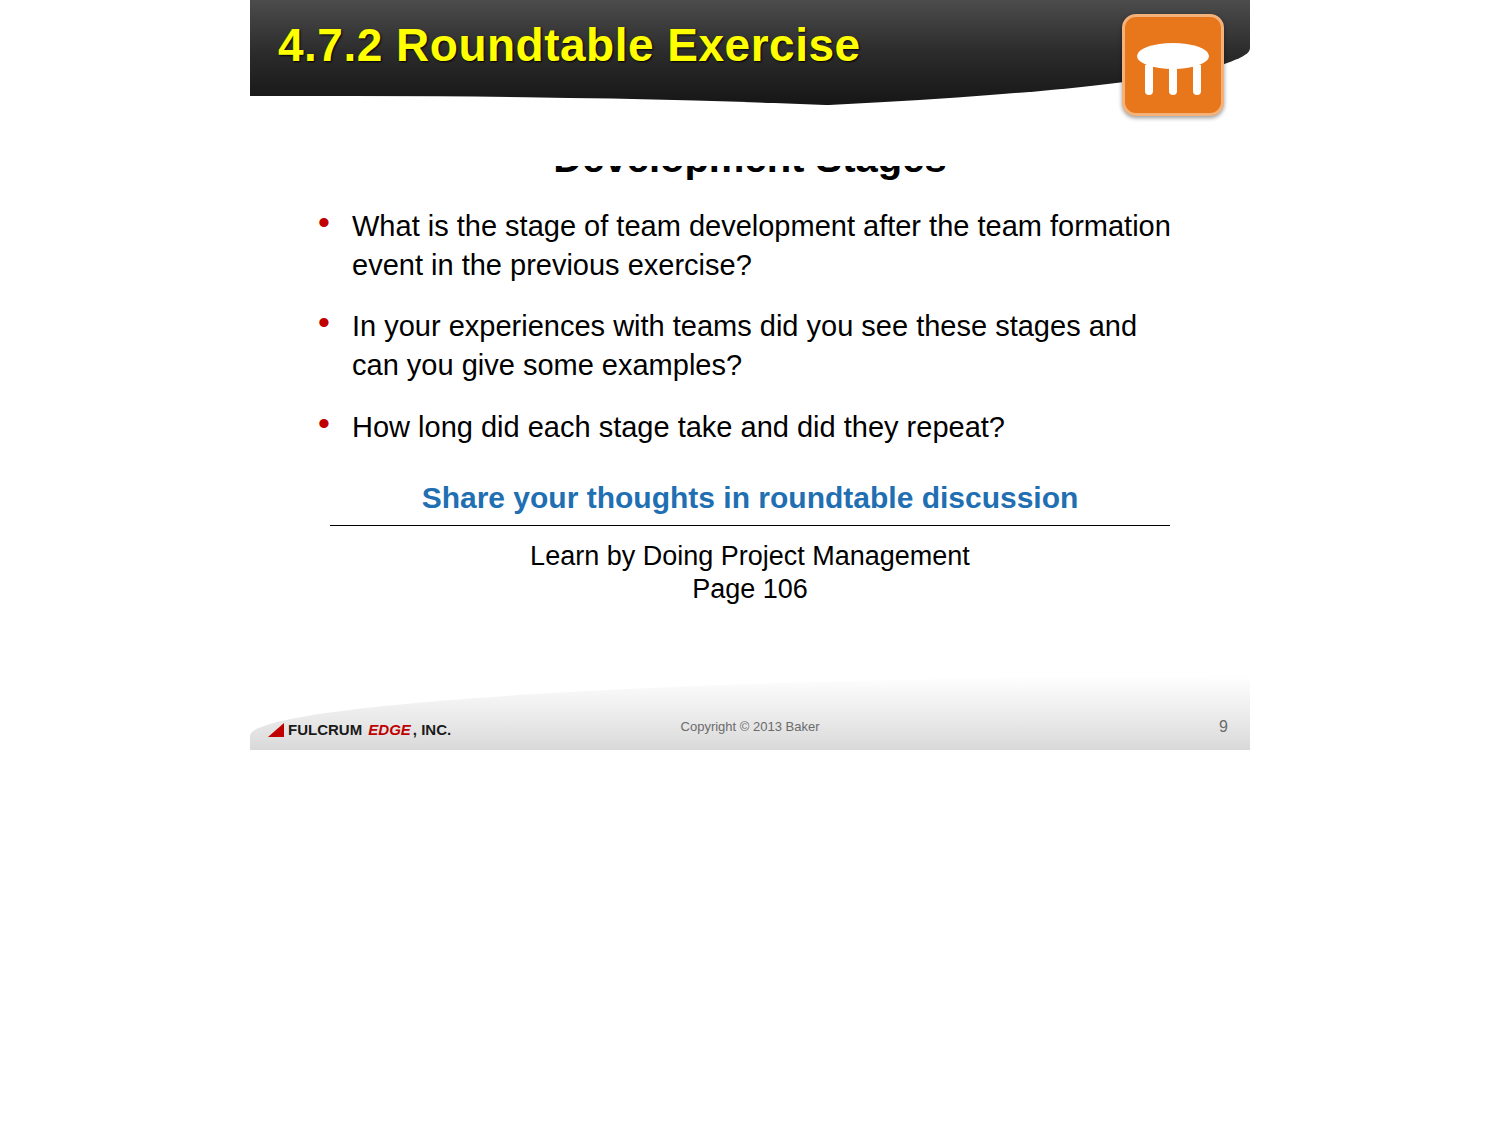4.7.2 Roundtable Exercise
Development Stages
What is the stage of team development after the team formation event in the previous exercise?
In your experiences with teams did you see these stages and can you give some examples?
How long did each stage take and did they repeat?
Share your thoughts in roundtable discussion
Learn by Doing Project Management
Page 106
FULCRUM EDGE, INC.
Copyright © 2013 Baker
9